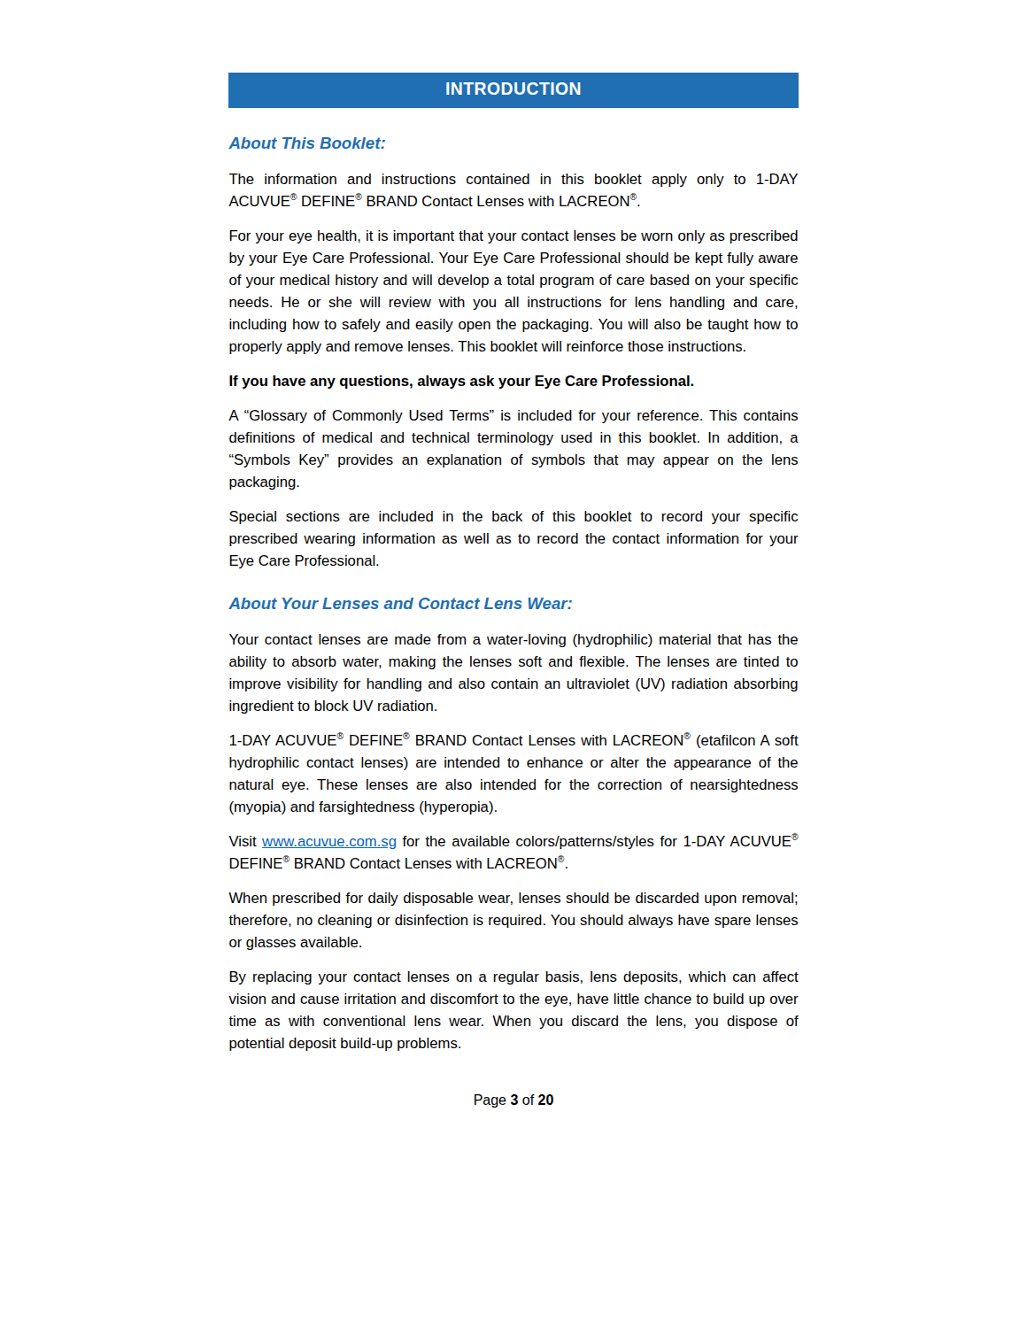INTRODUCTION
About This Booklet:
The information and instructions contained in this booklet apply only to 1-DAY ACUVUE® DEFINE® BRAND Contact Lenses with LACREON®.
For your eye health, it is important that your contact lenses be worn only as prescribed by your Eye Care Professional. Your Eye Care Professional should be kept fully aware of your medical history and will develop a total program of care based on your specific needs. He or she will review with you all instructions for lens handling and care, including how to safely and easily open the packaging. You will also be taught how to properly apply and remove lenses. This booklet will reinforce those instructions.
If you have any questions, always ask your Eye Care Professional.
A “Glossary of Commonly Used Terms” is included for your reference. This contains definitions of medical and technical terminology used in this booklet. In addition, a “Symbols Key” provides an explanation of symbols that may appear on the lens packaging.
Special sections are included in the back of this booklet to record your specific prescribed wearing information as well as to record the contact information for your Eye Care Professional.
About Your Lenses and Contact Lens Wear:
Your contact lenses are made from a water-loving (hydrophilic) material that has the ability to absorb water, making the lenses soft and flexible. The lenses are tinted to improve visibility for handling and also contain an ultraviolet (UV) radiation absorbing ingredient to block UV radiation.
1-DAY ACUVUE® DEFINE® BRAND Contact Lenses with LACREON® (etafilcon A soft hydrophilic contact lenses) are intended to enhance or alter the appearance of the natural eye. These lenses are also intended for the correction of nearsightedness (myopia) and farsightedness (hyperopia).
Visit www.acuvue.com.sg for the available colors/patterns/styles for 1-DAY ACUVUE® DEFINE® BRAND Contact Lenses with LACREON®.
When prescribed for daily disposable wear, lenses should be discarded upon removal; therefore, no cleaning or disinfection is required. You should always have spare lenses or glasses available.
By replacing your contact lenses on a regular basis, lens deposits, which can affect vision and cause irritation and discomfort to the eye, have little chance to build up over time as with conventional lens wear. When you discard the lens, you dispose of potential deposit build-up problems.
Page 3 of 20